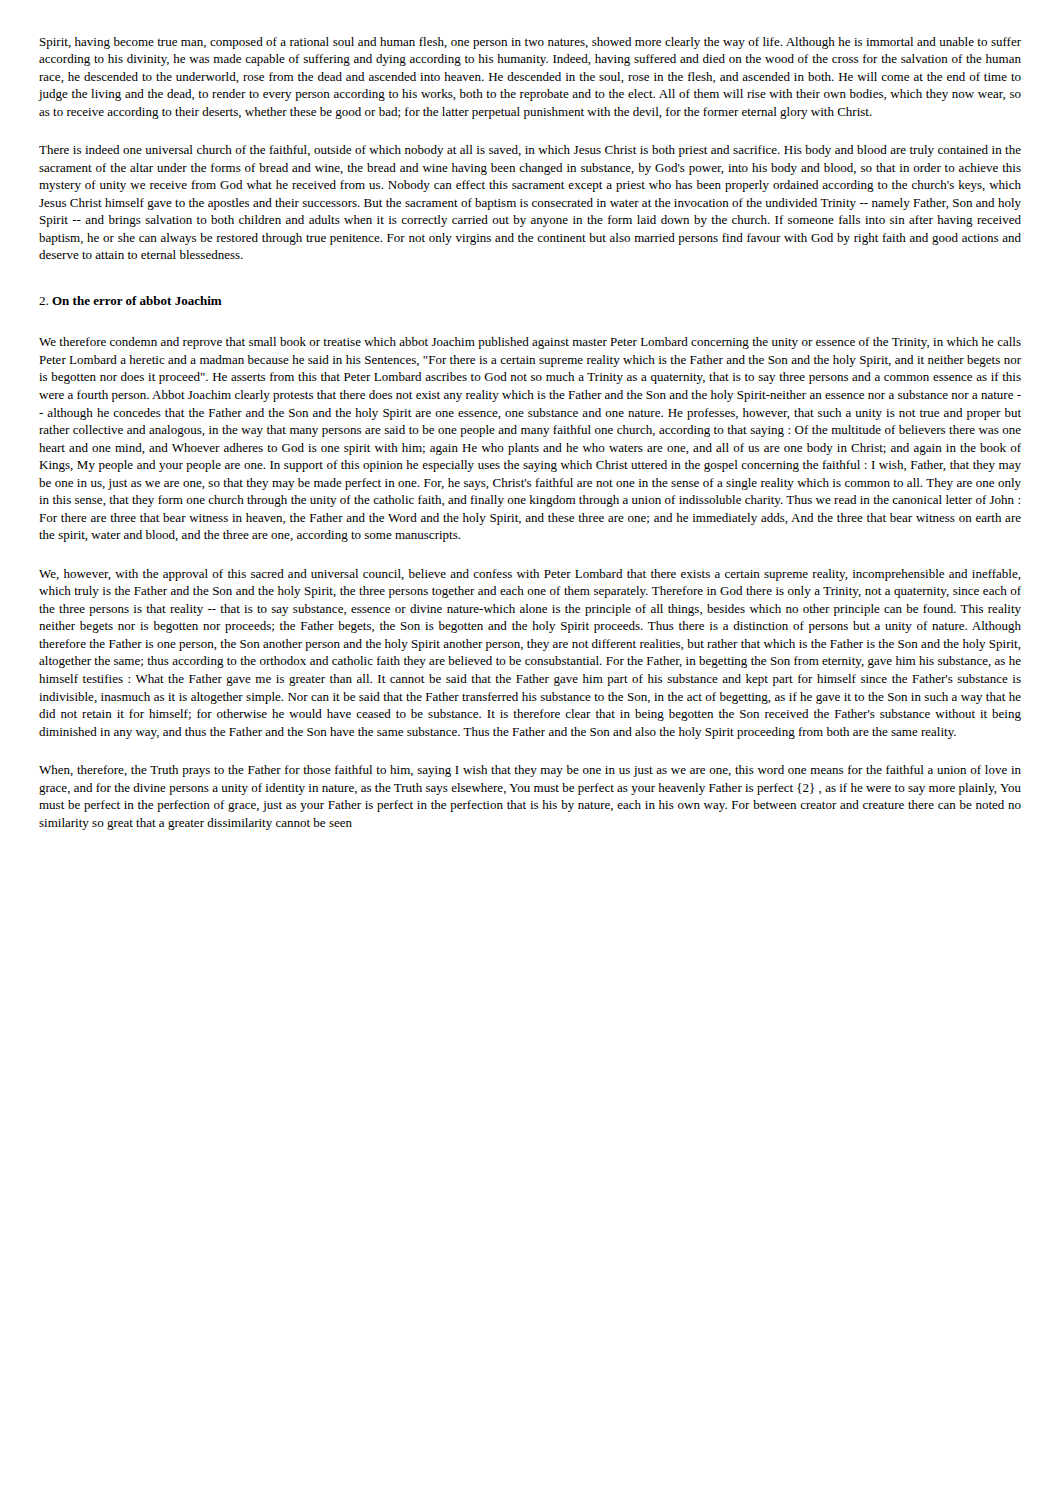Spirit, having become true man, composed of a rational soul and human flesh, one person in two natures, showed more clearly the way of life. Although he is immortal and unable to suffer according to his divinity, he was made capable of suffering and dying according to his humanity. Indeed, having suffered and died on the wood of the cross for the salvation of the human race, he descended to the underworld, rose from the dead and ascended into heaven. He descended in the soul, rose in the flesh, and ascended in both. He will come at the end of time to judge the living and the dead, to render to every person according to his works, both to the reprobate and to the elect. All of them will rise with their own bodies, which they now wear, so as to receive according to their deserts, whether these be good or bad; for the latter perpetual punishment with the devil, for the former eternal glory with Christ.
There is indeed one universal church of the faithful, outside of which nobody at all is saved, in which Jesus Christ is both priest and sacrifice. His body and blood are truly contained in the sacrament of the altar under the forms of bread and wine, the bread and wine having been changed in substance, by God's power, into his body and blood, so that in order to achieve this mystery of unity we receive from God what he received from us. Nobody can effect this sacrament except a priest who has been properly ordained according to the church's keys, which Jesus Christ himself gave to the apostles and their successors. But the sacrament of baptism is consecrated in water at the invocation of the undivided Trinity -- namely Father, Son and holy Spirit -- and brings salvation to both children and adults when it is correctly carried out by anyone in the form laid down by the church. If someone falls into sin after having received baptism, he or she can always be restored through true penitence. For not only virgins and the continent but also married persons find favour with God by right faith and good actions and deserve to attain to eternal blessedness.
2. On the error of abbot Joachim
We therefore condemn and reprove that small book or treatise which abbot Joachim published against master Peter Lombard concerning the unity or essence of the Trinity, in which he calls Peter Lombard a heretic and a madman because he said in his Sentences, "For there is a certain supreme reality which is the Father and the Son and the holy Spirit, and it neither begets nor is begotten nor does it proceed". He asserts from this that Peter Lombard ascribes to God not so much a Trinity as a quaternity, that is to say three persons and a common essence as if this were a fourth person. Abbot Joachim clearly protests that there does not exist any reality which is the Father and the Son and the holy Spirit-neither an essence nor a substance nor a nature -- although he concedes that the Father and the Son and the holy Spirit are one essence, one substance and one nature. He professes, however, that such a unity is not true and proper but rather collective and analogous, in the way that many persons are said to be one people and many faithful one church, according to that saying : Of the multitude of believers there was one heart and one mind, and Whoever adheres to God is one spirit with him; again He who plants and he who waters are one, and all of us are one body in Christ; and again in the book of Kings, My people and your people are one. In support of this opinion he especially uses the saying which Christ uttered in the gospel concerning the faithful : I wish, Father, that they may be one in us, just as we are one, so that they may be made perfect in one. For, he says, Christ's faithful are not one in the sense of a single reality which is common to all. They are one only in this sense, that they form one church through the unity of the catholic faith, and finally one kingdom through a union of indissoluble charity. Thus we read in the canonical letter of John : For there are three that bear witness in heaven, the Father and the Word and the holy Spirit, and these three are one; and he immediately adds, And the three that bear witness on earth are the spirit, water and blood, and the three are one, according to some manuscripts.
We, however, with the approval of this sacred and universal council, believe and confess with Peter Lombard that there exists a certain supreme reality, incomprehensible and ineffable, which truly is the Father and the Son and the holy Spirit, the three persons together and each one of them separately. Therefore in God there is only a Trinity, not a quaternity, since each of the three persons is that reality -- that is to say substance, essence or divine nature-which alone is the principle of all things, besides which no other principle can be found. This reality neither begets nor is begotten nor proceeds; the Father begets, the Son is begotten and the holy Spirit proceeds. Thus there is a distinction of persons but a unity of nature. Although therefore the Father is one person, the Son another person and the holy Spirit another person, they are not different realities, but rather that which is the Father is the Son and the holy Spirit, altogether the same; thus according to the orthodox and catholic faith they are believed to be consubstantial. For the Father, in begetting the Son from eternity, gave him his substance, as he himself testifies : What the Father gave me is greater than all. It cannot be said that the Father gave him part of his substance and kept part for himself since the Father's substance is indivisible, inasmuch as it is altogether simple. Nor can it be said that the Father transferred his substance to the Son, in the act of begetting, as if he gave it to the Son in such a way that he did not retain it for himself; for otherwise he would have ceased to be substance. It is therefore clear that in being begotten the Son received the Father's substance without it being diminished in any way, and thus the Father and the Son have the same substance. Thus the Father and the Son and also the holy Spirit proceeding from both are the same reality.
When, therefore, the Truth prays to the Father for those faithful to him, saying I wish that they may be one in us just as we are one, this word one means for the faithful a union of love in grace, and for the divine persons a unity of identity in nature, as the Truth says elsewhere, You must be perfect as your heavenly Father is perfect {2} , as if he were to say more plainly, You must be perfect in the perfection of grace, just as your Father is perfect in the perfection that is his by nature, each in his own way. For between creator and creature there can be noted no similarity so great that a greater dissimilarity cannot be seen